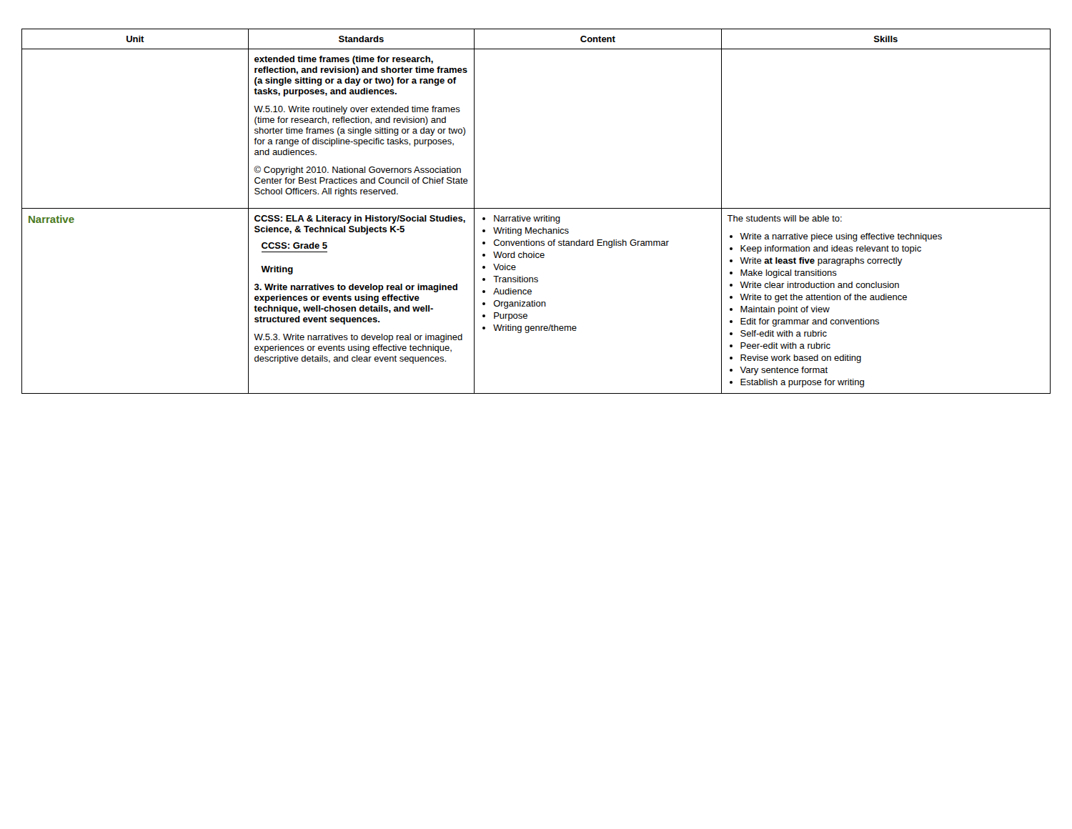| Unit | Standards | Content | Skills |
| --- | --- | --- | --- |
| | extended time frames (time for research, reflection, and revision) and shorter time frames (a single sitting or a day or two) for a range of tasks, purposes, and audiences. W.5.10. Write routinely over extended time frames (time for research, reflection, and revision) and shorter time frames (a single sitting or a day or two) for a range of discipline-specific tasks, purposes, and audiences. © Copyright 2010. National Governors Association Center for Best Practices and Council of Chief State School Officers. All rights reserved. | | |
| Narrative | CCSS: ELA & Literacy in History/Social Studies, Science, & Technical Subjects K-5 CCSS: Grade 5 Writing 3. Write narratives to develop real or imagined experiences or events using effective technique, well-chosen details, and well-structured event sequences. W.5.3. Write narratives to develop real or imagined experiences or events using effective technique, descriptive details, and clear event sequences. | Narrative writing Writing Mechanics Conventions of standard English Grammar Word choice Voice Transitions Audience Organization Purpose Writing genre/theme | The students will be able to: Write a narrative piece using effective techniques Keep information and ideas relevant to topic Write at least five paragraphs correctly Make logical transitions Write clear introduction and conclusion Write to get the attention of the audience Maintain point of view Edit for grammar and conventions Self-edit with a rubric Peer-edit with a rubric Revise work based on editing Vary sentence format Establish a purpose for writing |